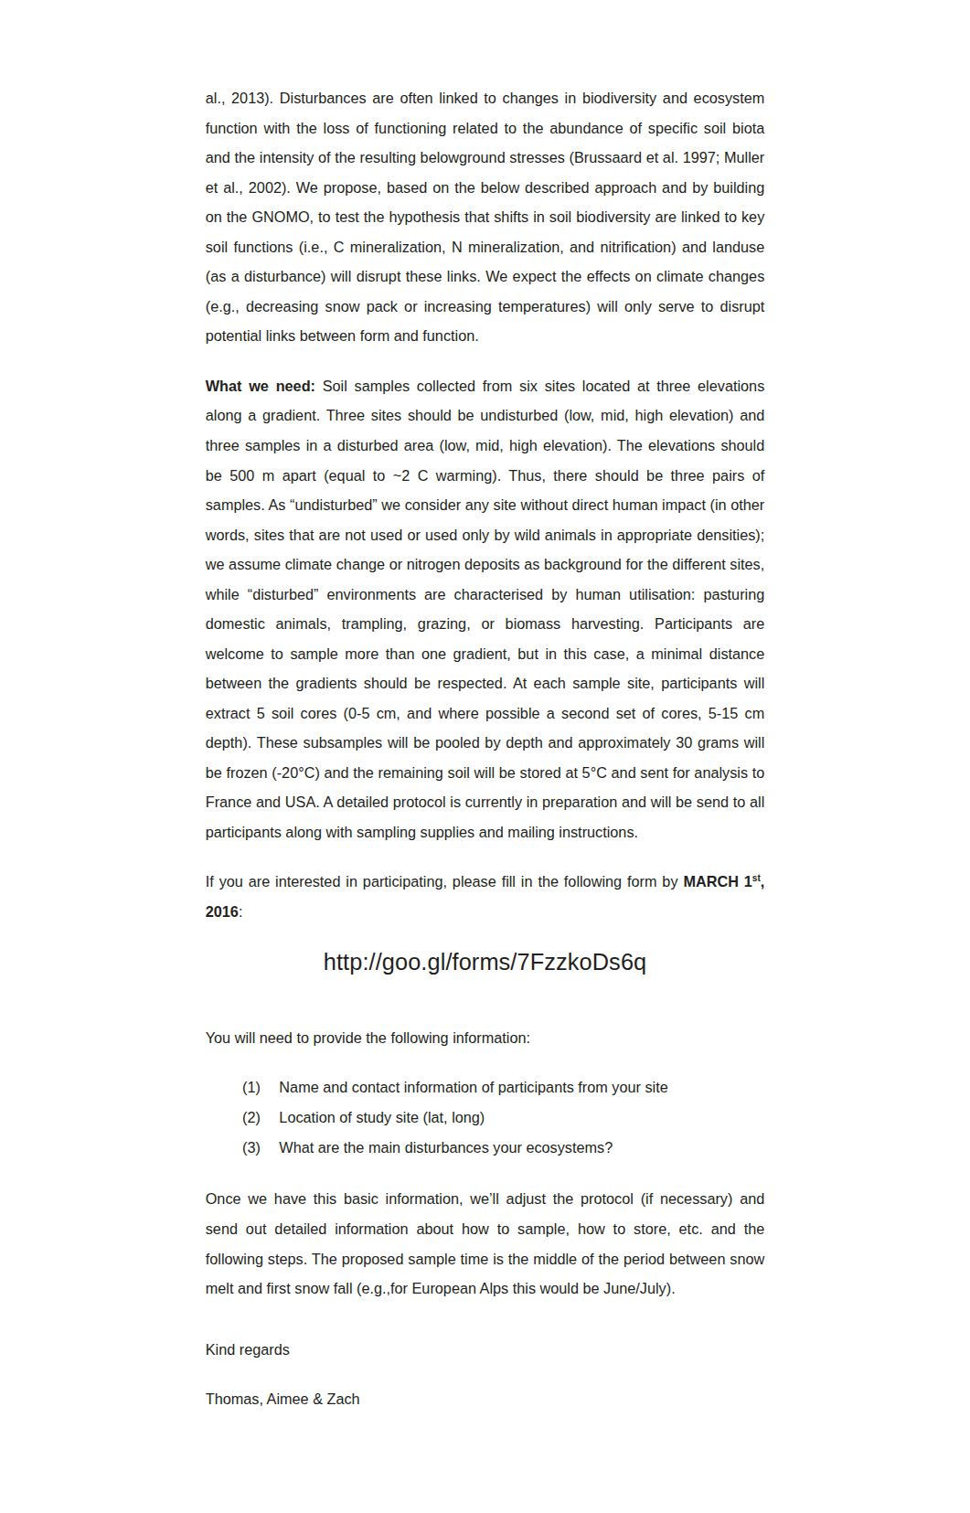al., 2013). Disturbances are often linked to changes in biodiversity and ecosystem function with the loss of functioning related to the abundance of specific soil biota and the intensity of the resulting belowground stresses (Brussaard et al. 1997; Muller et al., 2002). We propose, based on the below described approach and by building on the GNOMO, to test the hypothesis that shifts in soil biodiversity are linked to key soil functions (i.e., C mineralization, N mineralization, and nitrification) and landuse (as a disturbance) will disrupt these links. We expect the effects on climate changes (e.g., decreasing snow pack or increasing temperatures) will only serve to disrupt potential links between form and function.
What we need: Soil samples collected from six sites located at three elevations along a gradient. Three sites should be undisturbed (low, mid, high elevation) and three samples in a disturbed area (low, mid, high elevation). The elevations should be 500 m apart (equal to ~2 C warming). Thus, there should be three pairs of samples. As “undisturbed” we consider any site without direct human impact (in other words, sites that are not used or used only by wild animals in appropriate densities); we assume climate change or nitrogen deposits as background for the different sites, while “disturbed” environments are characterised by human utilisation: pasturing domestic animals, trampling, grazing, or biomass harvesting. Participants are welcome to sample more than one gradient, but in this case, a minimal distance between the gradients should be respected. At each sample site, participants will extract 5 soil cores (0-5 cm, and where possible a second set of cores, 5-15 cm depth). These subsamples will be pooled by depth and approximately 30 grams will be frozen (-20°C) and the remaining soil will be stored at 5°C and sent for analysis to France and USA. A detailed protocol is currently in preparation and will be send to all participants along with sampling supplies and mailing instructions.
If you are interested in participating, please fill in the following form by MARCH 1st, 2016:
http://goo.gl/forms/7FzzkoDs6q
You will need to provide the following information:
(1) Name and contact information of participants from your site
(2) Location of study site (lat, long)
(3) What are the main disturbances your ecosystems?
Once we have this basic information, we’ll adjust the protocol (if necessary) and send out detailed information about how to sample, how to store, etc. and the following steps. The proposed sample time is the middle of the period between snow melt and first snow fall (e.g.,for European Alps this would be June/July).
Kind regards
Thomas, Aimee & Zach